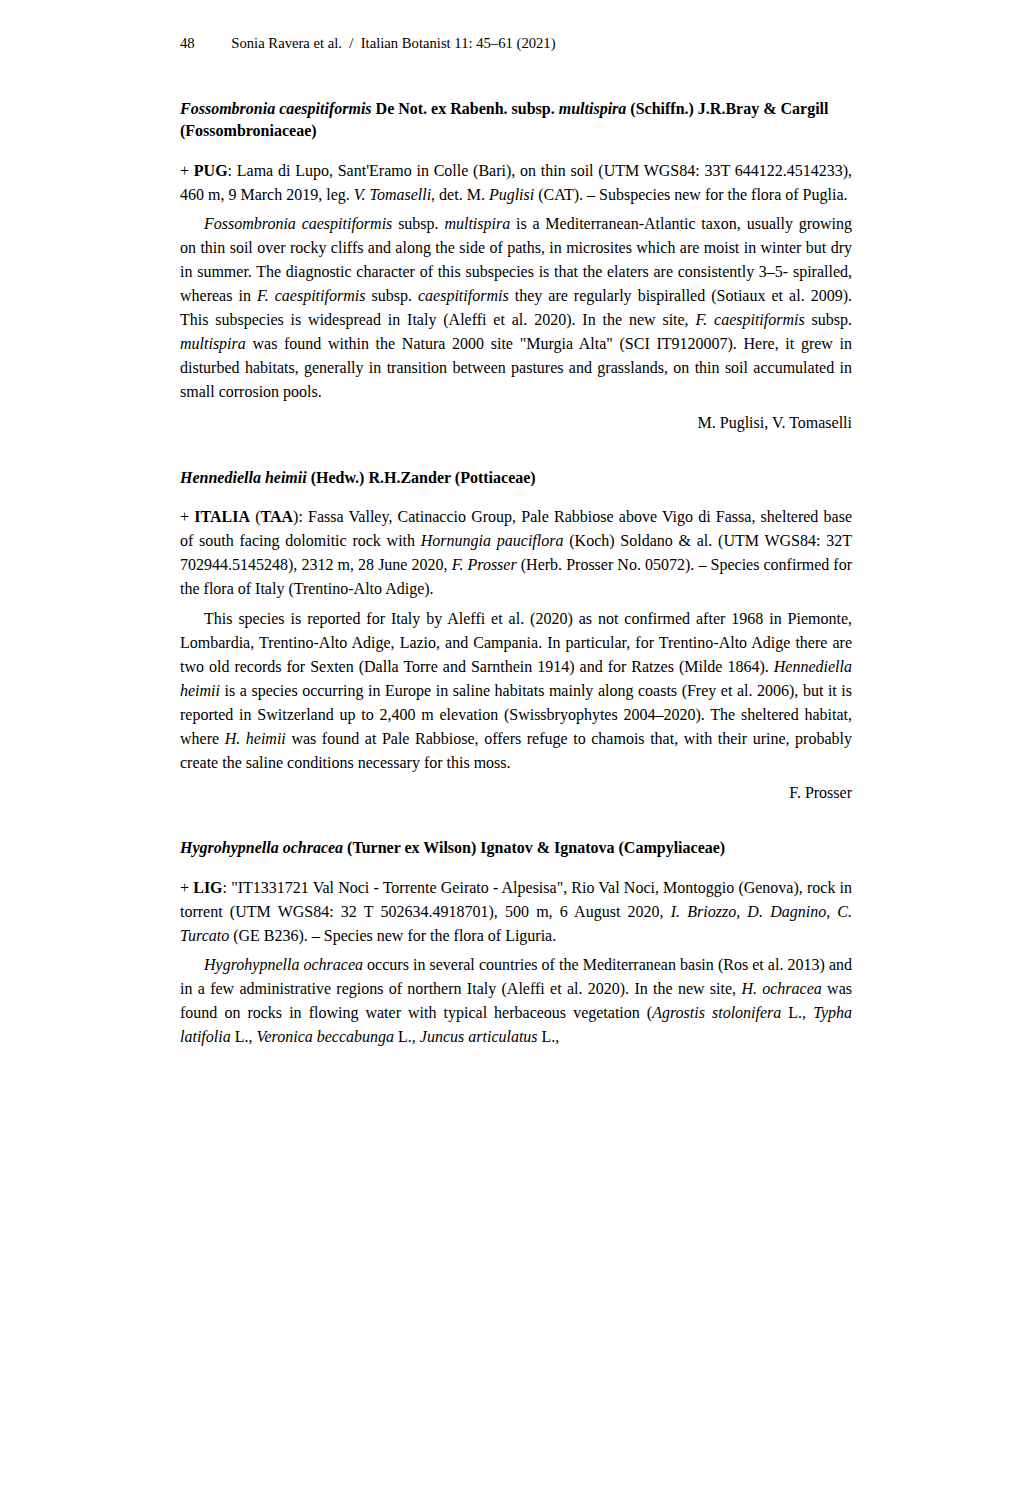48 Sonia Ravera et al. / Italian Botanist 11: 45–61 (2021)
Fossombronia caespitiformis De Not. ex Rabenh. subsp. multispira (Schiffn.) J.R.Bray & Cargill (Fossombroniaceae)
+ PUG: Lama di Lupo, Sant'Eramo in Colle (Bari), on thin soil (UTM WGS84: 33T 644122.4514233), 460 m, 9 March 2019, leg. V. Tomaselli, det. M. Puglisi (CAT). – Subspecies new for the flora of Puglia.
Fossombronia caespitiformis subsp. multispira is a Mediterranean-Atlantic taxon, usually growing on thin soil over rocky cliffs and along the side of paths, in microsites which are moist in winter but dry in summer. The diagnostic character of this subspecies is that the elaters are consistently 3–5- spiralled, whereas in F. caespitiformis subsp. caespitiformis they are regularly bispiralled (Sotiaux et al. 2009). This subspecies is widespread in Italy (Aleffi et al. 2020). In the new site, F. caespitiformis subsp. multispira was found within the Natura 2000 site "Murgia Alta" (SCI IT9120007). Here, it grew in disturbed habitats, generally in transition between pastures and grasslands, on thin soil accumulated in small corrosion pools.
M. Puglisi, V. Tomaselli
Hennediella heimii (Hedw.) R.H.Zander (Pottiaceae)
+ ITALIA (TAA): Fassa Valley, Catinaccio Group, Pale Rabbiose above Vigo di Fassa, sheltered base of south facing dolomitic rock with Hornungia pauciflora (Koch) Soldano & al. (UTM WGS84: 32T 702944.5145248), 2312 m, 28 June 2020, F. Prosser (Herb. Prosser No. 05072). – Species confirmed for the flora of Italy (Trentino-Alto Adige).
This species is reported for Italy by Aleffi et al. (2020) as not confirmed after 1968 in Piemonte, Lombardia, Trentino-Alto Adige, Lazio, and Campania. In particular, for Trentino-Alto Adige there are two old records for Sexten (Dalla Torre and Sarnthein 1914) and for Ratzes (Milde 1864). Hennediella heimii is a species occurring in Europe in saline habitats mainly along coasts (Frey et al. 2006), but it is reported in Switzerland up to 2,400 m elevation (Swissbryophytes 2004–2020). The sheltered habitat, where H. heimii was found at Pale Rabbiose, offers refuge to chamois that, with their urine, probably create the saline conditions necessary for this moss.
F. Prosser
Hygrohypnella ochracea (Turner ex Wilson) Ignatov & Ignatova (Campyliaceae)
+ LIG: "IT1331721 Val Noci - Torrente Geirato - Alpesisa", Rio Val Noci, Montoggio (Genova), rock in torrent (UTM WGS84: 32 T 502634.4918701), 500 m, 6 August 2020, I. Briozzo, D. Dagnino, C. Turcato (GE B236). – Species new for the flora of Liguria.
Hygrohypnella ochracea occurs in several countries of the Mediterranean basin (Ros et al. 2013) and in a few administrative regions of northern Italy (Aleffi et al. 2020). In the new site, H. ochracea was found on rocks in flowing water with typical herbaceous vegetation (Agrostis stolonifera L., Typha latifolia L., Veronica beccabunga L., Juncus articulatus L.,